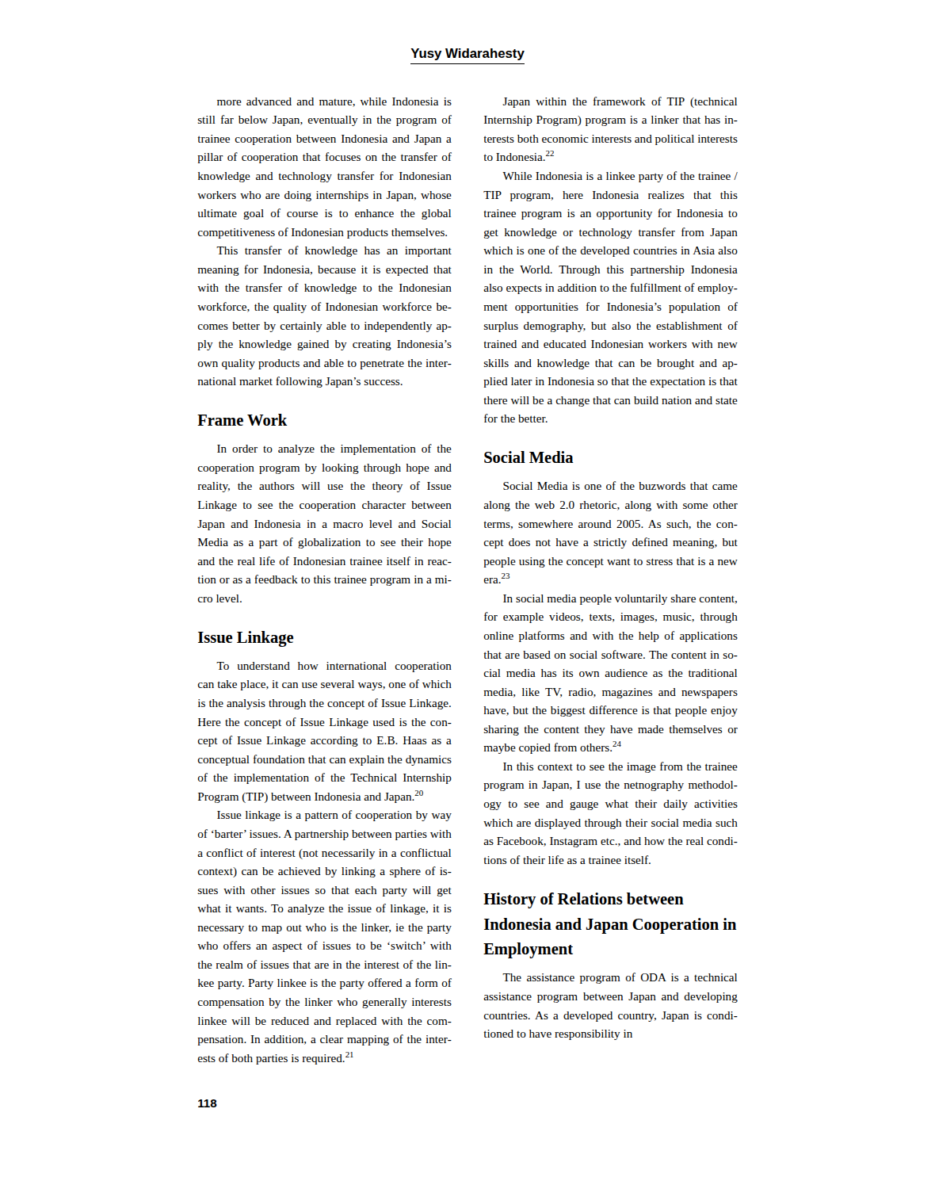Yusy Widarahesty
more advanced and mature, while Indonesia is still far below Japan, eventually in the program of trainee cooperation between Indonesia and Japan a pillar of cooperation that focuses on the transfer of knowledge and technology transfer for Indonesian workers who are doing internships in Japan, whose ultimate goal of course is to enhance the global competitiveness of Indonesian products themselves.
This transfer of knowledge has an important meaning for Indonesia, because it is expected that with the transfer of knowledge to the Indonesian workforce, the quality of Indonesian workforce becomes better by certainly able to independently apply the knowledge gained by creating Indonesia’s own quality products and able to penetrate the international market following Japan’s success.
Frame Work
In order to analyze the implementation of the cooperation program by looking through hope and reality, the authors will use the theory of Issue Linkage to see the cooperation character between Japan and Indonesia in a macro level and Social Media as a part of globalization to see their hope and the real life of Indonesian trainee itself in reaction or as a feedback to this trainee program in a micro level.
Issue Linkage
To understand how international cooperation can take place, it can use several ways, one of which is the analysis through the concept of Issue Linkage. Here the concept of Issue Linkage used is the concept of Issue Linkage according to E.B. Haas as a conceptual foundation that can explain the dynamics of the implementation of the Technical Internship Program (TIP) between Indonesia and Japan.20
Issue linkage is a pattern of cooperation by way of ‘barter’ issues. A partnership between parties with a conflict of interest (not necessarily in a conflictual context) can be achieved by linking a sphere of issues with other issues so that each party will get what it wants. To analyze the issue of linkage, it is necessary to map out who is the linker, ie the party who offers an aspect of issues to be ‘switch’ with the realm of issues that are in the interest of the linkee party. Party linkee is the party offered a form of compensation by the linker who generally interests linkee will be reduced and replaced with the compensation. In addition, a clear mapping of the interests of both parties is required.21
Japan within the framework of TIP (technical Internship Program) program is a linker that has interests both economic interests and political interests to Indonesia.22
While Indonesia is a linkee party of the trainee / TIP program, here Indonesia realizes that this trainee program is an opportunity for Indonesia to get knowledge or technology transfer from Japan which is one of the developed countries in Asia also in the World. Through this partnership Indonesia also expects in addition to the fulfillment of employment opportunities for Indonesia’s population of surplus demography, but also the establishment of trained and educated Indonesian workers with new skills and knowledge that can be brought and applied later in Indonesia so that the expectation is that there will be a change that can build nation and state for the better.
Social Media
Social Media is one of the buzwords that came along the web 2.0 rhetoric, along with some other terms, somewhere around 2005. As such, the concept does not have a strictly defined meaning, but people using the concept want to stress that is a new era.23
In social media people voluntarily share content, for example videos, texts, images, music, through online platforms and with the help of applications that are based on social software. The content in social media has its own audience as the traditional media, like TV, radio, magazines and newspapers have, but the biggest difference is that people enjoy sharing the content they have made themselves or maybe copied from others.24
In this context to see the image from the trainee program in Japan, I use the netnography methodology to see and gauge what their daily activities which are displayed through their social media such as Facebook, Instagram etc., and how the real conditions of their life as a trainee itself.
History of Relations between Indonesia and Japan Cooperation in Employment
The assistance program of ODA is a technical assistance program between Japan and developing countries. As a developed country, Japan is conditioned to have responsibility in
118